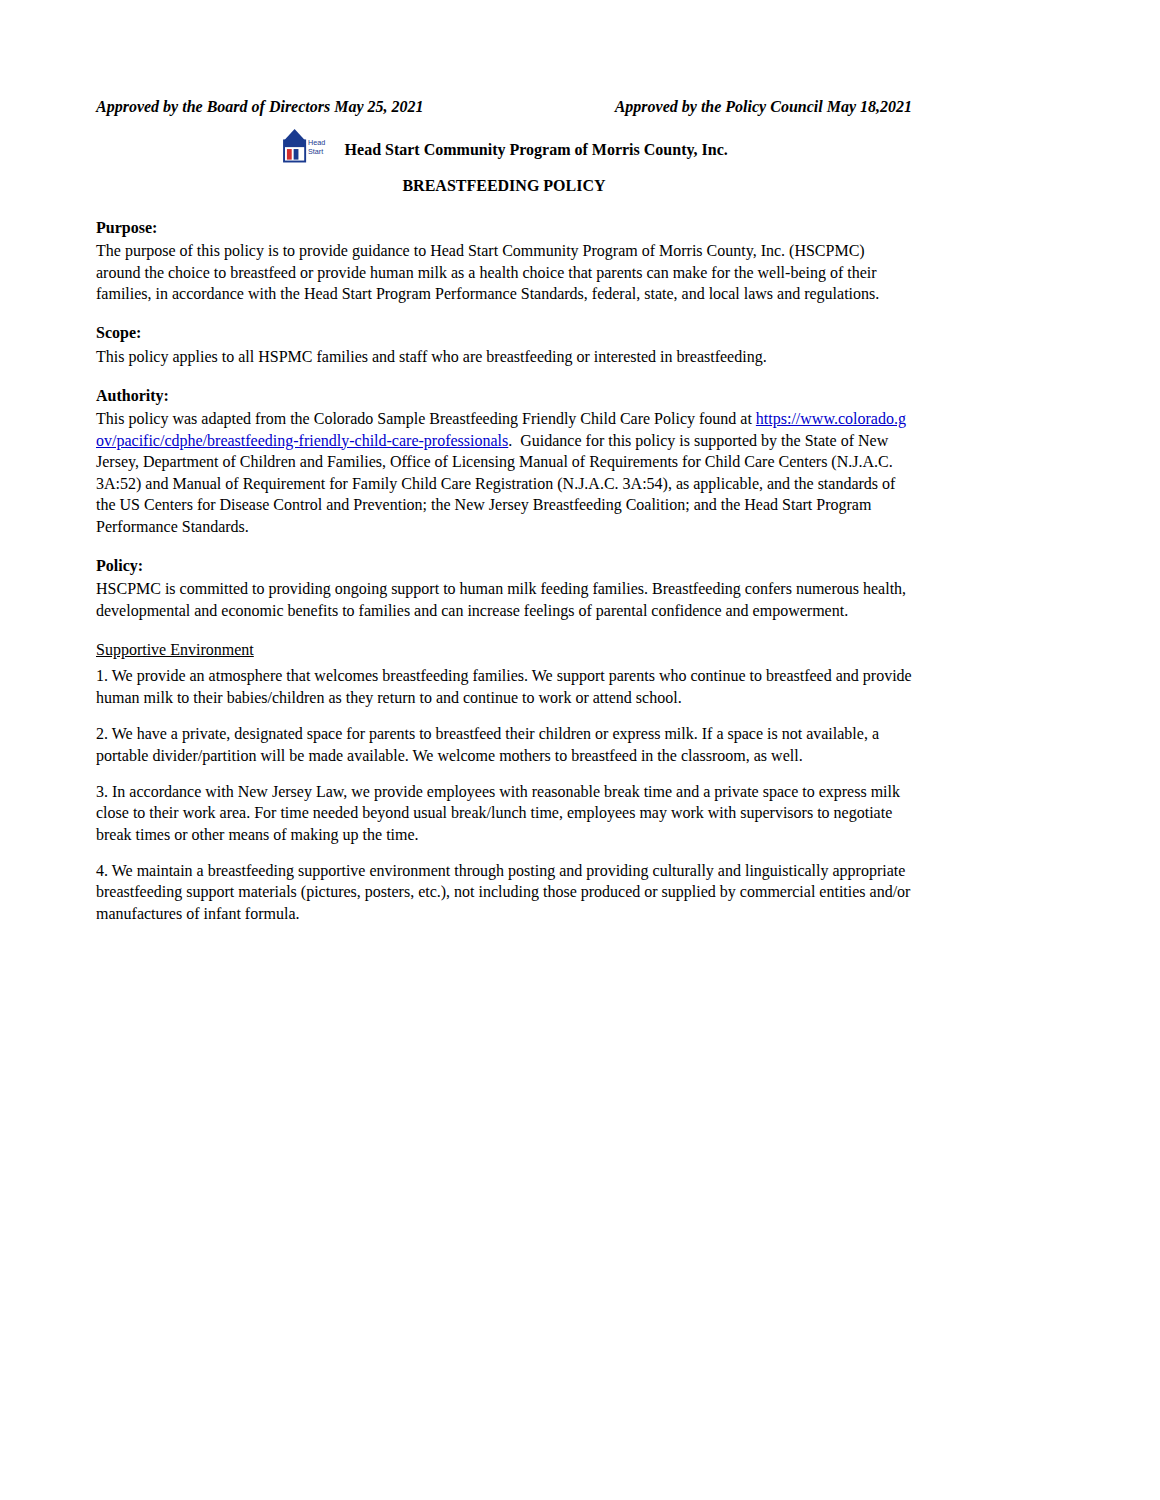Approved by the Board of Directors May 25, 2021 Approved by the Policy Council May 18,2021
Head Start
Head Start Community Program of Morris County, Inc.
BREASTFEEDING POLICY
Purpose:
The purpose of this policy is to provide guidance to Head Start Community Program of Morris County, Inc. (HSCPMC) around the choice to breastfeed or provide human milk as a health choice that parents can make for the well-being of their families, in accordance with the Head Start Program Performance Standards, federal, state, and local laws and regulations.
Scope:
This policy applies to all HSPMC families and staff who are breastfeeding or interested in breastfeeding.
Authority:
This policy was adapted from the Colorado Sample Breastfeeding Friendly Child Care Policy found at https://www.colorado.gov/pacific/cdphe/breastfeeding-friendly-child-care-professionals. Guidance for this policy is supported by the State of New Jersey, Department of Children and Families, Office of Licensing Manual of Requirements for Child Care Centers (N.J.A.C. 3A:52) and Manual of Requirement for Family Child Care Registration (N.J.A.C. 3A:54), as applicable, and the standards of the US Centers for Disease Control and Prevention; the New Jersey Breastfeeding Coalition; and the Head Start Program Performance Standards.
Policy:
HSCPMC is committed to providing ongoing support to human milk feeding families. Breastfeeding confers numerous health, developmental and economic benefits to families and can increase feelings of parental confidence and empowerment.
Supportive Environment
1. We provide an atmosphere that welcomes breastfeeding families. We support parents who continue to breastfeed and provide human milk to their babies/children as they return to and continue to work or attend school.
2. We have a private, designated space for parents to breastfeed their children or express milk. If a space is not available, a portable divider/partition will be made available. We welcome mothers to breastfeed in the classroom, as well.
3. In accordance with New Jersey Law, we provide employees with reasonable break time and a private space to express milk close to their work area. For time needed beyond usual break/lunch time, employees may work with supervisors to negotiate break times or other means of making up the time.
4. We maintain a breastfeeding supportive environment through posting and providing culturally and linguistically appropriate breastfeeding support materials (pictures, posters, etc.), not including those produced or supplied by commercial entities and/or manufactures of infant formula.